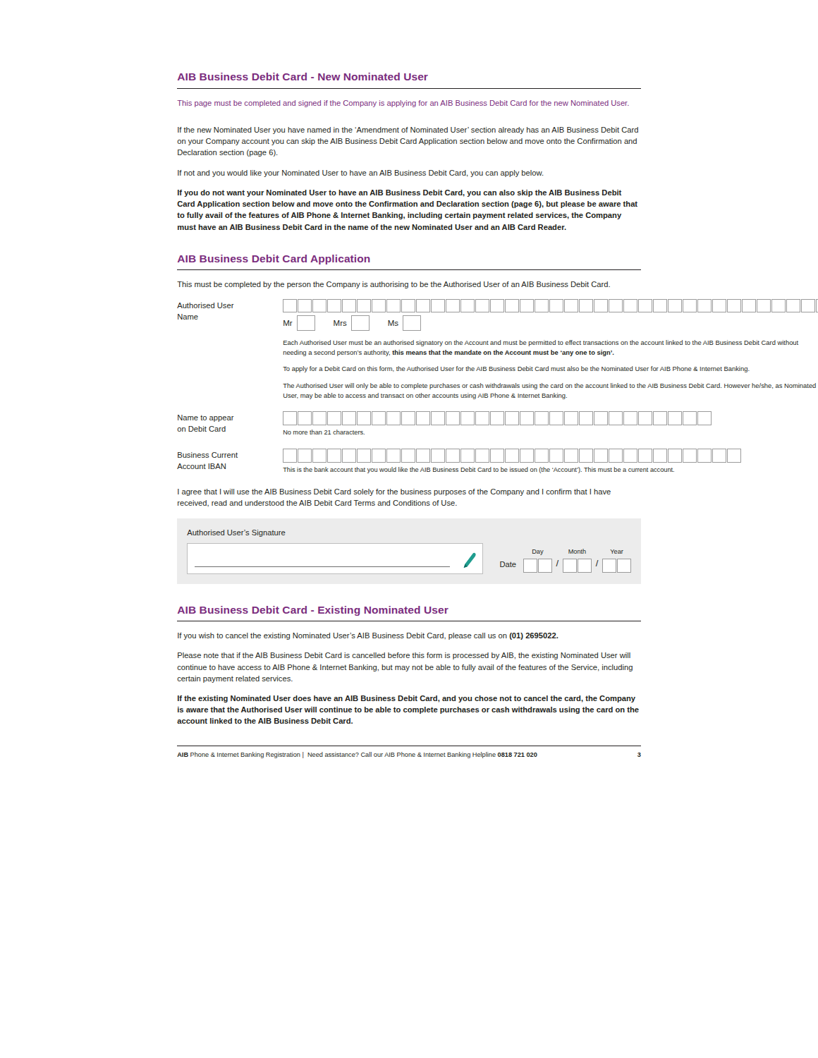AIB Business Debit Card - New Nominated User
This page must be completed and signed if the Company is applying for an AIB Business Debit Card for the new Nominated User.
If the new Nominated User you have named in the ‘Amendment of Nominated User’ section already has an AIB Business Debit Card on your Company account you can skip the AIB Business Debit Card Application section below and move onto the Confirmation and Declaration section (page 6).
If not and you would like your Nominated User to have an AIB Business Debit Card, you can apply below.
If you do not want your Nominated User to have an AIB Business Debit Card, you can also skip the AIB Business Debit Card Application section below and move onto the Confirmation and Declaration section (page 6), but please be aware that to fully avail of the features of AIB Phone & Internet Banking, including certain payment related services, the Company must have an AIB Business Debit Card in the name of the new Nominated User and an AIB Card Reader.
AIB Business Debit Card Application
This must be completed by the person the Company is authorising to be the Authorised User of an AIB Business Debit Card.
Authorised User
Name
Mr Mrs Ms
Each Authorised User must be an authorised signatory on the Account and must be permitted to effect transactions on the account linked to the AIB Business Debit Card without needing a second person’s authority, this means that the mandate on the Account must be ‘any one to sign’.
To apply for a Debit Card on this form, the Authorised User for the AIB Business Debit Card must also be the Nominated User for AIB Phone & Internet Banking.
The Authorised User will only be able to complete purchases or cash withdrawals using the card on the account linked to the AIB Business Debit Card. However he/she, as Nominated User, may be able to access and transact on other accounts using AIB Phone & Internet Banking.
Name to appear
on Debit Card
No more than 21 characters.
Business Current
Account IBAN
This is the bank account that you would like the AIB Business Debit Card to be issued on (the ‘Account’). This must be a current account.
I agree that I will use the AIB Business Debit Card solely for the business purposes of the Company and I confirm that I have received, read and understood the AIB Debit Card Terms and Conditions of Use.
Authorised User’s Signature
Date
Day
/
Month
/
Year
AIB Business Debit Card - Existing Nominated User
If you wish to cancel the existing Nominated User’s AIB Business Debit Card, please call us on (01) 2695022.
Please note that if the AIB Business Debit Card is cancelled before this form is processed by AIB, the existing Nominated User will continue to have access to AIB Phone & Internet Banking, but may not be able to fully avail of the features of the Service, including certain payment related services.
If the existing Nominated User does have an AIB Business Debit Card, and you chose not to cancel the card, the Company is aware that the Authorised User will continue to be able to complete purchases or cash withdrawals using the card on the account linked to the AIB Business Debit Card.
AIB Phone & Internet Banking Registration | Need assistance? Call our AIB Phone & Internet Banking Helpline 0818 721 020
3